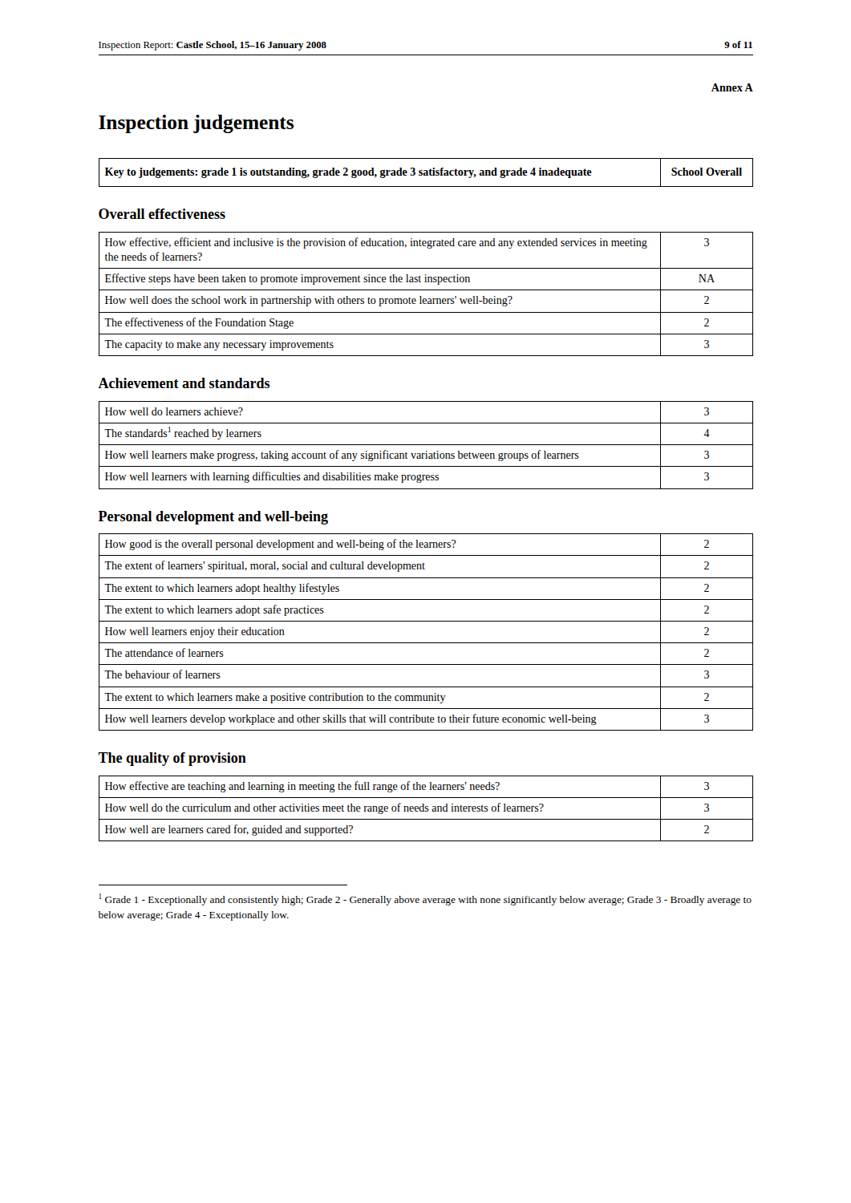Inspection Report: Castle School, 15–16 January 2008 9 of 11
Annex A
Inspection judgements
| Key to judgements: grade 1 is outstanding, grade 2 good, grade 3 satisfactory, and grade 4 inadequate | School Overall |
Overall effectiveness
| How effective, efficient and inclusive is the provision of education, integrated care and any extended services in meeting the needs of learners? | 3 |
| Effective steps have been taken to promote improvement since the last inspection | NA |
| How well does the school work in partnership with others to promote learners' well-being? | 2 |
| The effectiveness of the Foundation Stage | 2 |
| The capacity to make any necessary improvements | 3 |
Achievement and standards
| How well do learners achieve? | 3 |
| The standards 1 reached by learners | 4 |
| How well learners make progress, taking account of any significant variations between groups of learners | 3 |
| How well learners with learning difficulties and disabilities make progress | 3 |
Personal development and well-being
| How good is the overall personal development and well-being of the learners? | 2 |
| The extent of learners' spiritual, moral, social and cultural development | 2 |
| The extent to which learners adopt healthy lifestyles | 2 |
| The extent to which learners adopt safe practices | 2 |
| How well learners enjoy their education | 2 |
| The attendance of learners | 2 |
| The behaviour of learners | 3 |
| The extent to which learners make a positive contribution to the community | 2 |
| How well learners develop workplace and other skills that will contribute to their future economic well-being | 3 |
The quality of provision
| How effective are teaching and learning in meeting the full range of the learners' needs? | 3 |
| How well do the curriculum and other activities meet the range of needs and interests of learners? | 3 |
| How well are learners cared for, guided and supported? | 2 |
1 Grade 1 - Exceptionally and consistently high; Grade 2 - Generally above average with none significantly below average; Grade 3 - Broadly average to below average; Grade 4 - Exceptionally low.